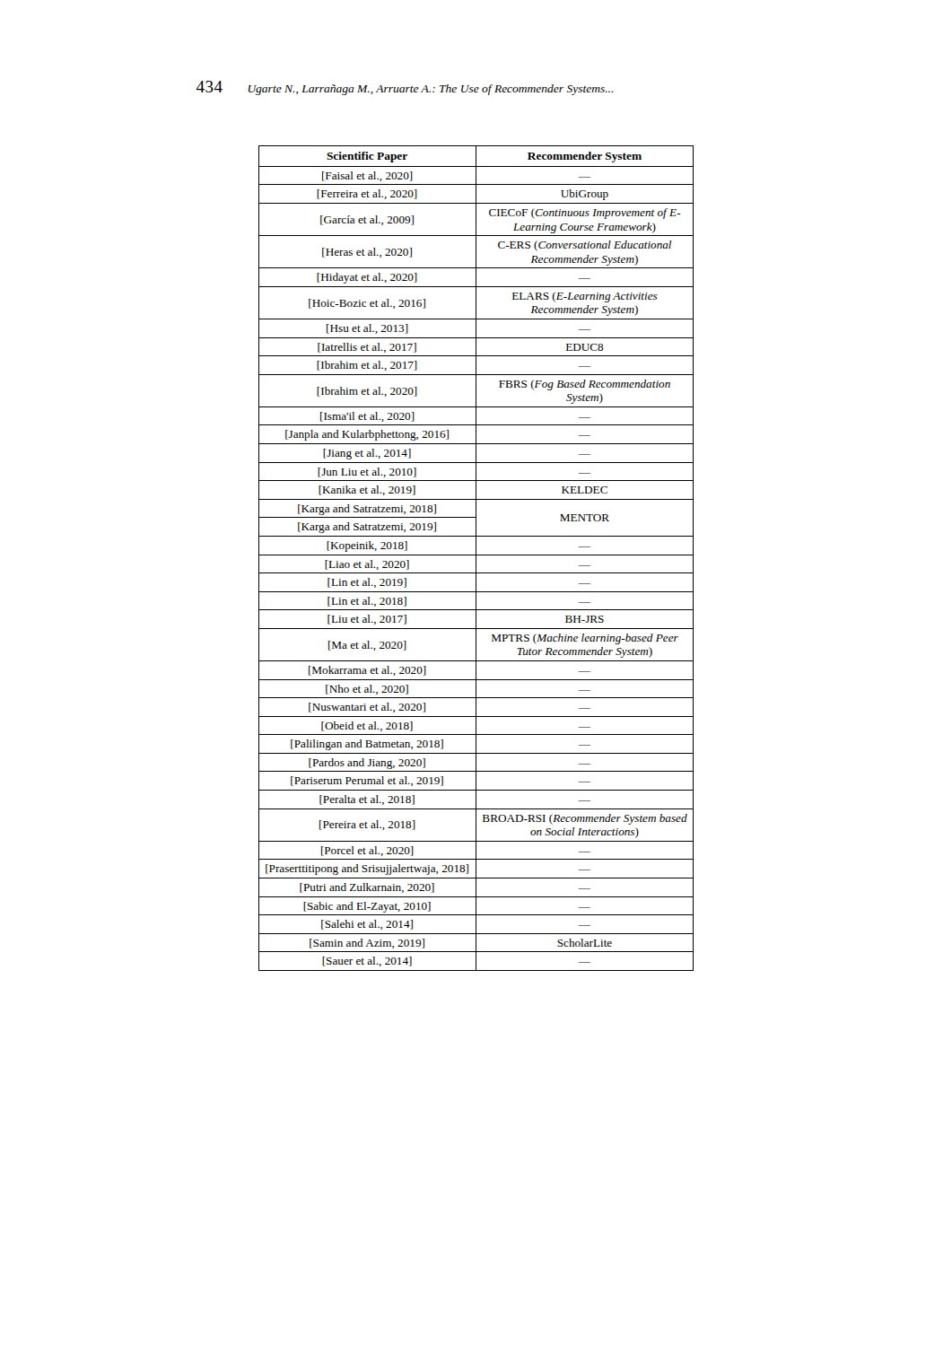434
Ugarte N., Larrañaga M., Arruarte A.: The Use of Recommender Systems...
| Scientific Paper | Recommender System |
| --- | --- |
| [Faisal et al., 2020] | — |
| [Ferreira et al., 2020] | UbiGroup |
| [García et al., 2009] | CIECoF ( Continuous Improvement of E-Learning Course Framework ) |
| [Heras et al., 2020] | C-ERS ( Conversational Educational Recommender System ) |
| [Hidayat et al., 2020] | — |
| [Hoic-Bozic et al., 2016] | ELARS ( E-Learning Activities Recommender System ) |
| [Hsu et al., 2013] | — |
| [Iatrellis et al., 2017] | EDUC8 |
| [Ibrahim et al., 2017] | — |
| [Ibrahim et al., 2020] | FBRS ( Fog Based Recommendation System ) |
| [Isma'il et al., 2020] | — |
| [Janpla and Kularbphettong, 2016] | — |
| [Jiang et al., 2014] | — |
| [Jun Liu et al., 2010] | — |
| [Kanika et al., 2019] | KELDEC |
| [Karga and Satratzemi, 2018] | MENTOR |
| [Karga and Satratzemi, 2019] |
| [Kopeinik, 2018] | — |
| [Liao et al., 2020] | — |
| [Lin et al., 2019] | — |
| [Lin et al., 2018] | — |
| [Liu et al., 2017] | BH-JRS |
| [Ma et al., 2020] | MPTRS ( Machine learning-based Peer Tutor Recommender System ) |
| [Mokarrama et al., 2020] | — |
| [Nho et al., 2020] | — |
| [Nuswantari et al., 2020] | — |
| [Obeid et al., 2018] | — |
| [Palilingan and Batmetan, 2018] | — |
| [Pardos and Jiang, 2020] | — |
| [Pariserum Perumal et al., 2019] | — |
| [Peralta et al., 2018] | — |
| [Pereira et al., 2018] | BROAD-RSI ( Recommender System based on Social Interactions ) |
| [Porcel et al., 2020] | — |
| [Praserttitipong and Srisujjalertwaja, 2018] | — |
| [Putri and Zulkarnain, 2020] | — |
| [Sabic and El-Zayat, 2010] | — |
| [Salehi et al., 2014] | — |
| [Samin and Azim, 2019] | ScholarLite |
| [Sauer et al., 2014] | — |